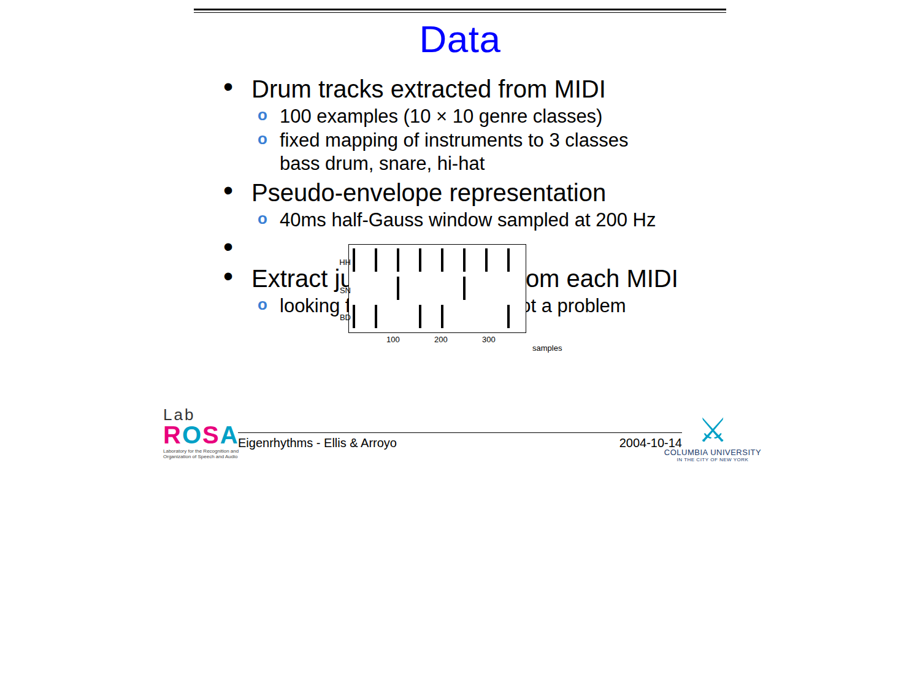Data
Drum tracks extracted from MIDI
100 examples (10 × 10 genre classes)
fixed mapping of instruments to 3 classes
bass drum, snare, hi-hat
Pseudo-envelope representation
40ms half-Gauss window sampled at 200 Hz
Extract just one pattern from each MIDI
looking for variety, quantity not a problem
HH
SN
BD
100 200 300 samples
Eigenrhythms - Ellis & Arroyo
2004-10-14
Lab
ROSA
Laboratory for the Recognition and
Organization of Speech and Audio
⚔
COLUMBIA UNIVERSITY
IN THE CITY OF NEW YORK